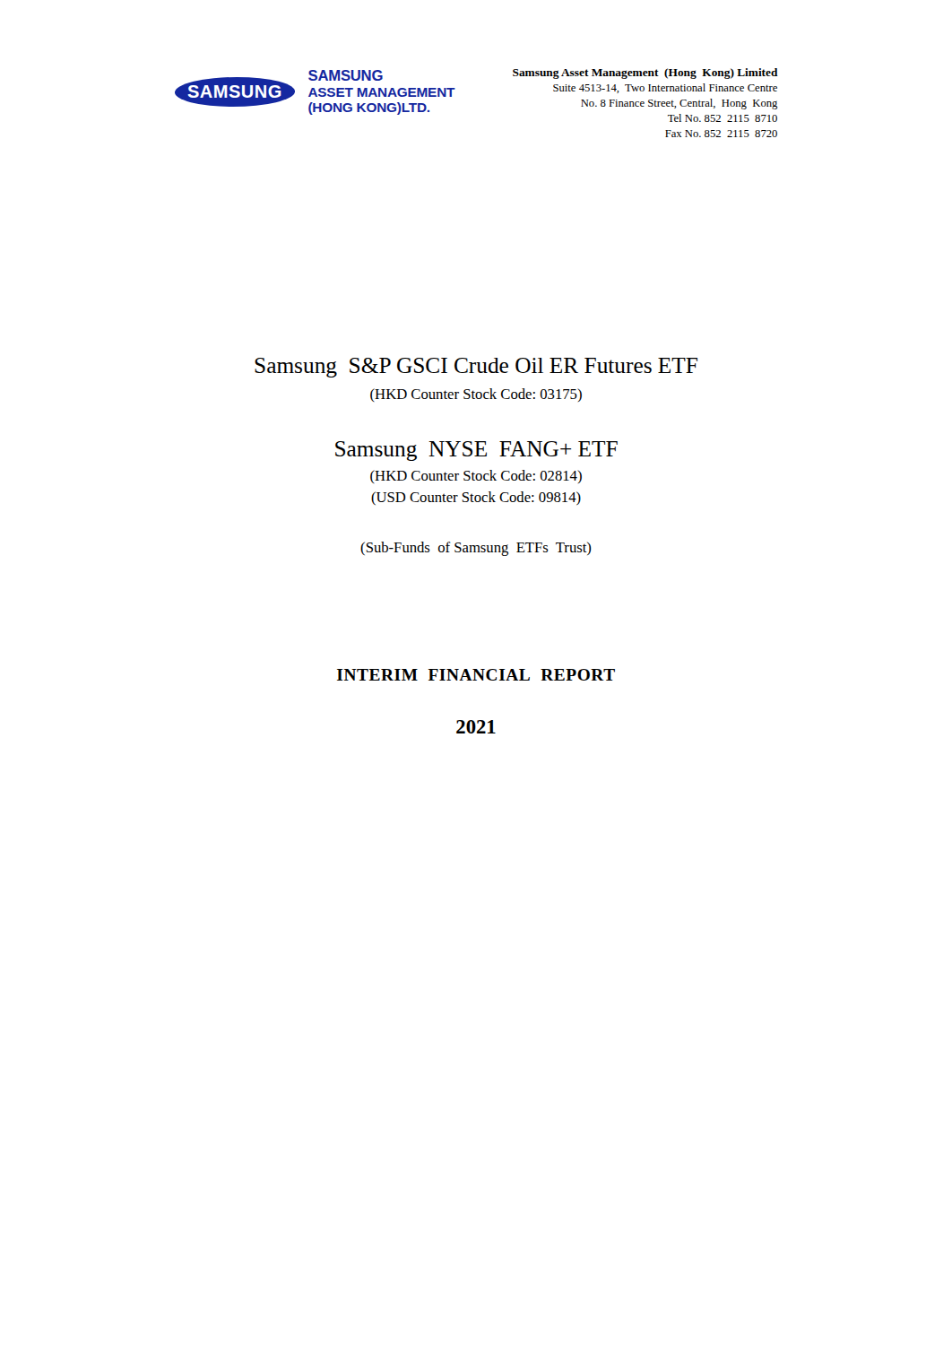SAMSUNG
SAMSUNG
ASSET MANAGEMENT
(HONG KONG)LTD.
Samsung Asset Management (Hong Kong) Limited
Suite 4513-14, Two International Finance Centre
No. 8 Finance Street, Central, Hong Kong
Tel No. 852 2115 8710
Fax No. 852 2115 8720
Samsung S&P GSCI Crude Oil ER Futures ETF
(HKD Counter Stock Code: 03175)
Samsung NYSE FANG+ ETF
(HKD Counter Stock Code: 02814)
(USD Counter Stock Code: 09814)
(Sub-Funds of Samsung ETFs Trust)
INTERIM FINANCIAL REPORT
2021